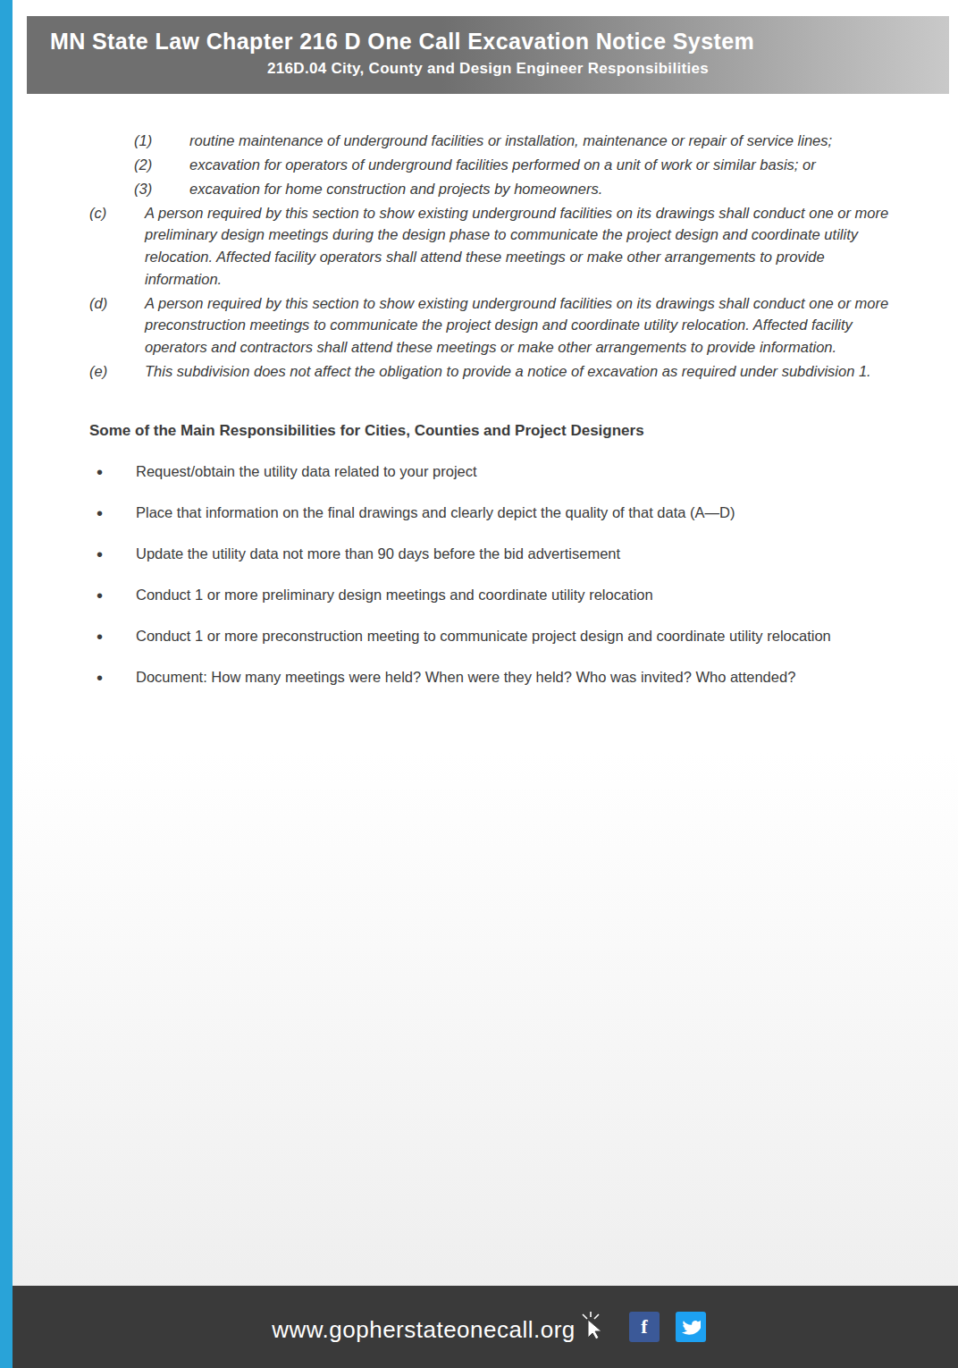MN State Law Chapter 216 D One Call Excavation Notice System
216D.04 City, County and Design Engineer Responsibilities
(1) routine maintenance of underground facilities or installation, maintenance or repair of service lines;
(2) excavation for operators of underground facilities performed on a unit of work or similar basis; or
(3) excavation for home construction and projects by homeowners.
(c) A person required by this section to show existing underground facilities on its drawings shall conduct one or more preliminary design meetings during the design phase to communicate the project design and coordinate utility relocation. Affected facility operators shall attend these meetings or make other arrangements to provide information.
(d) A person required by this section to show existing underground facilities on its drawings shall conduct one or more preconstruction meetings to communicate the project design and coordinate utility relocation. Affected facility operators and contractors shall attend these meetings or make other arrangements to provide information.
(e) This subdivision does not affect the obligation to provide a notice of excavation as required under subdivision 1.
Some of the Main Responsibilities for Cities, Counties and Project Designers
Request/obtain the utility data related to your project
Place that information on the final drawings and clearly depict the quality of that data (A—D)
Update the utility data not more than 90 days before the bid advertisement
Conduct 1 or more preliminary design meetings and coordinate utility relocation
Conduct 1 or more preconstruction meeting to communicate project design and coordinate utility relocation
Document: How many meetings were held? When were they held? Who was invited? Who attended?
www.gopherstateonecall.org
f